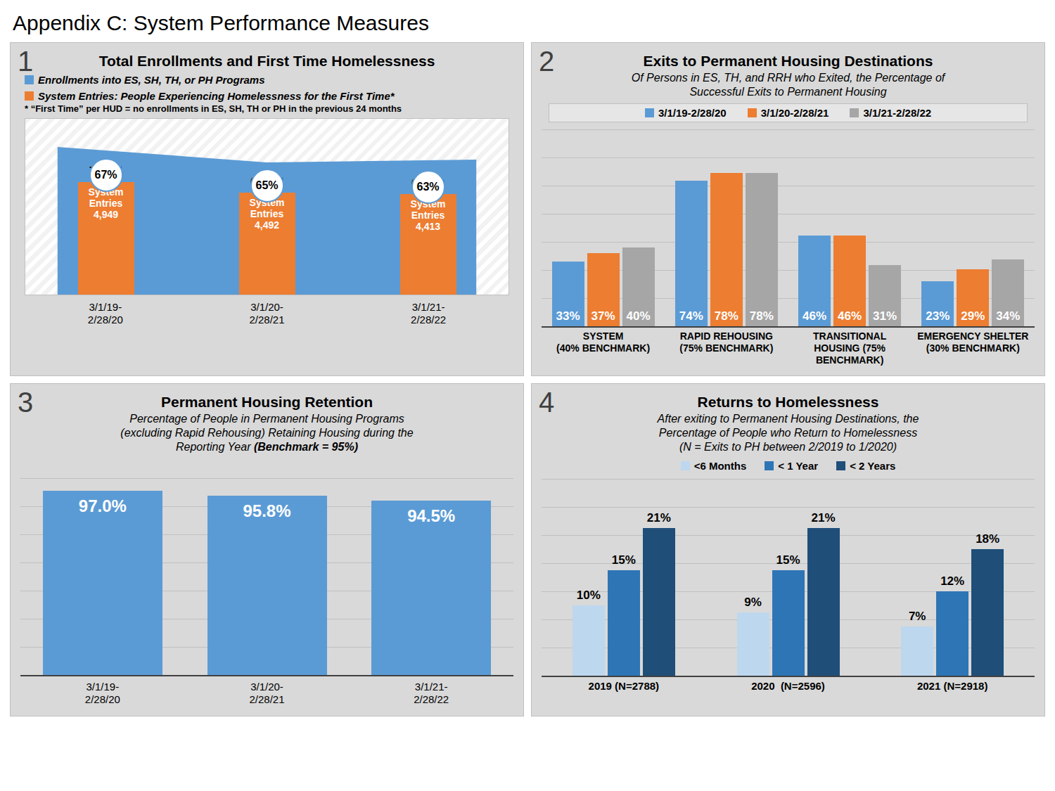Appendix C: System Performance Measures
1
Total Enrollments and First Time Homelessness
Enrollments into ES, SH, TH, or PH Programs
System Entries: People Experiencing Homelessness for the First Time*
* “First Time” per HUD = no enrollments in ES, SH, TH or PH in the previous 24 months
7,414
67%
System
Entries
4,949
6,913
65%
System
Entries
4,492
6,989
63%
System
Entries
4,413
3/1/19-
2/28/20
3/1/20-
2/28/21
3/1/21-
2/28/22
2
Exits to Permanent Housing Destinations
Of Persons in ES, TH, and RRH who Exited, the Percentage of
Successful Exits to Permanent Housing
3/1/19-2/28/20
3/1/20-2/28/21
3/1/21-2/28/22
33%
37%
40%
74%
78%
78%
46%
46%
31%
23%
29%
34%
SYSTEM
(40% BENCHMARK)
RAPID REHOUSING
(75% BENCHMARK)
TRANSITIONAL
HOUSING (75%
BENCHMARK)
EMERGENCY SHELTER
(30% BENCHMARK)
3
Permanent Housing Retention
Percentage of People in Permanent Housing Programs
(excluding Rapid Rehousing) Retaining Housing during the
Reporting Year (Benchmark = 95%)
97.0%
95.8%
94.5%
3/1/19-
2/28/20
3/1/20-
2/28/21
3/1/21-
2/28/22
4
Returns to Homelessness
After exiting to Permanent Housing Destinations, the
Percentage of People who Return to Homelessness
(N = Exits to PH between 2/2019 to 1/2020)
<6 Months
< 1 Year
< 2 Years
10%
15%
21%
9%
15%
21%
7%
12%
18%
2019 (N=2788)
2020 (N=2596)
2021 (N=2918)